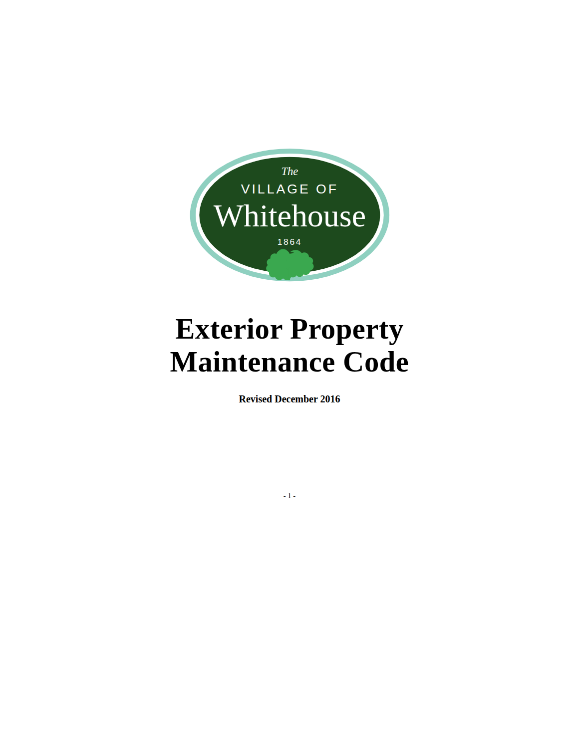The VILLAGE OF Whitehouse 1864
Exterior Property
Maintenance Code
Revised December 2016
- 1 -